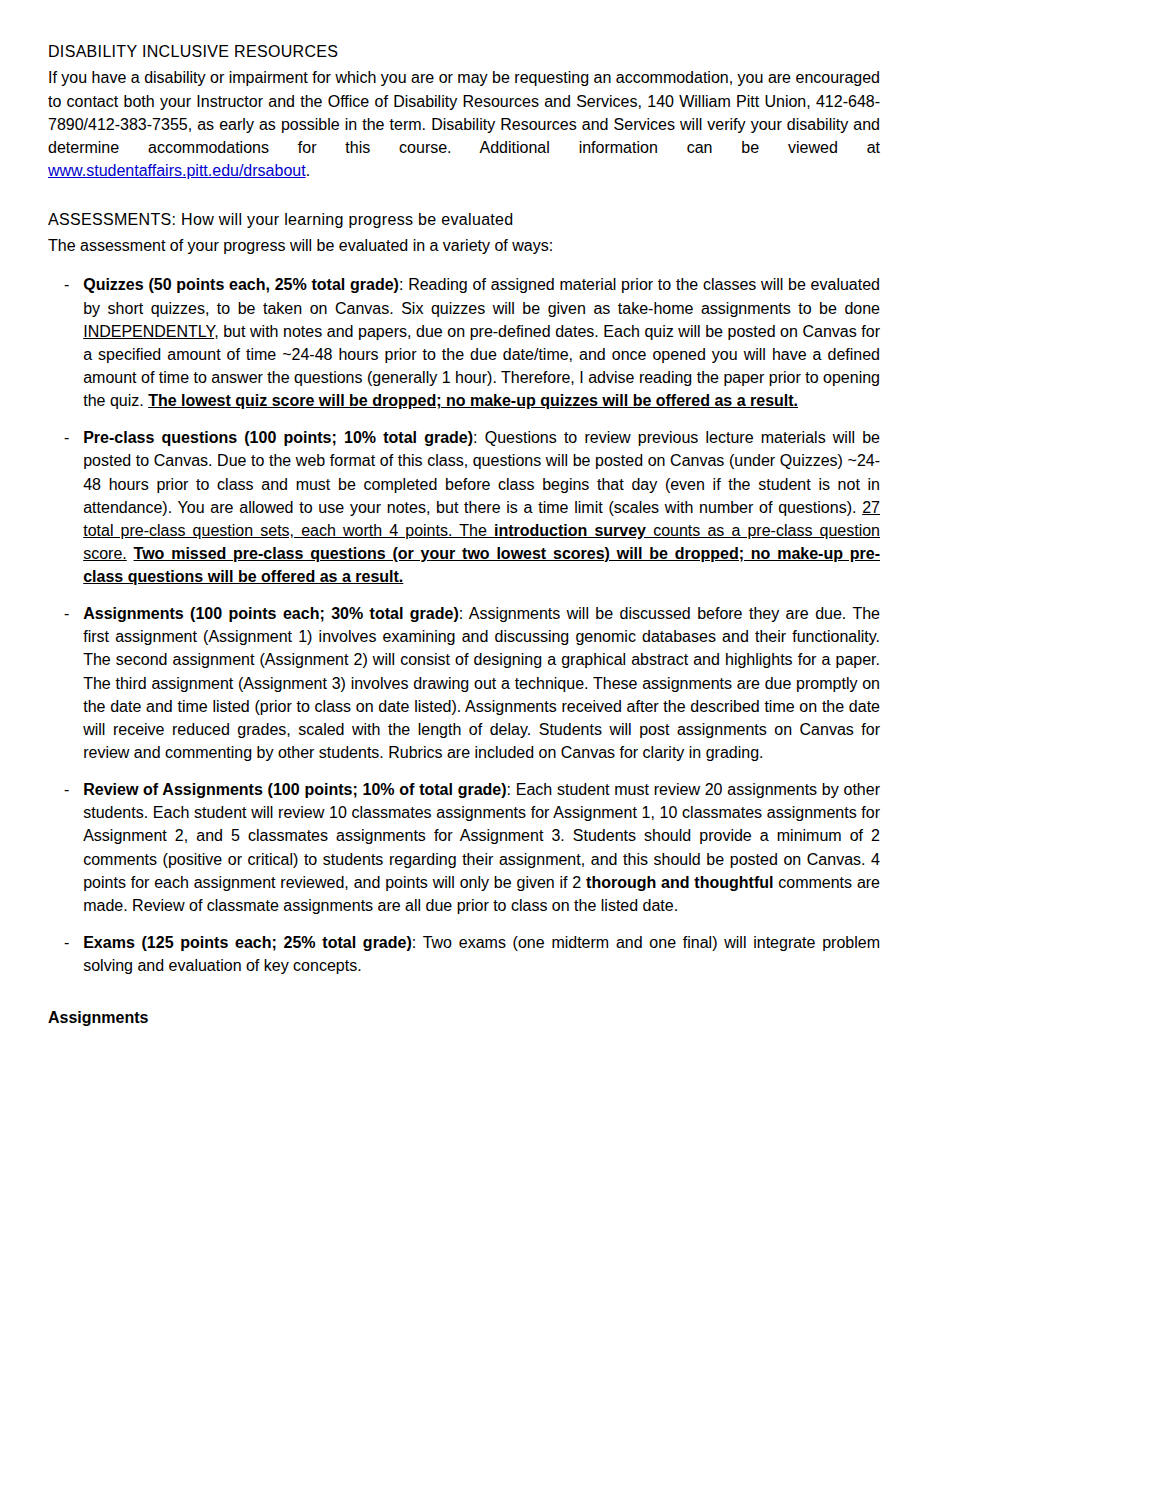DISABILITY INCLUSIVE RESOURCES
If you have a disability or impairment for which you are or may be requesting an accommodation, you are encouraged to contact both your Instructor and the Office of Disability Resources and Services, 140 William Pitt Union, 412-648-7890/412-383-7355, as early as possible in the term. Disability Resources and Services will verify your disability and determine accommodations for this course. Additional information can be viewed at www.studentaffairs.pitt.edu/drsabout.
ASSESSMENTS: How will your learning progress be evaluated
The assessment of your progress will be evaluated in a variety of ways:
Quizzes (50 points each, 25% total grade): Reading of assigned material prior to the classes will be evaluated by short quizzes, to be taken on Canvas. Six quizzes will be given as take-home assignments to be done INDEPENDENTLY, but with notes and papers, due on pre-defined dates. Each quiz will be posted on Canvas for a specified amount of time ~24-48 hours prior to the due date/time, and once opened you will have a defined amount of time to answer the questions (generally 1 hour). Therefore, I advise reading the paper prior to opening the quiz. The lowest quiz score will be dropped; no make-up quizzes will be offered as a result.
Pre-class questions (100 points; 10% total grade): Questions to review previous lecture materials will be posted to Canvas. Due to the web format of this class, questions will be posted on Canvas (under Quizzes) ~24-48 hours prior to class and must be completed before class begins that day (even if the student is not in attendance). You are allowed to use your notes, but there is a time limit (scales with number of questions). 27 total pre-class question sets, each worth 4 points. The introduction survey counts as a pre-class question score. Two missed pre-class questions (or your two lowest scores) will be dropped; no make-up pre-class questions will be offered as a result.
Assignments (100 points each; 30% total grade): Assignments will be discussed before they are due. The first assignment (Assignment 1) involves examining and discussing genomic databases and their functionality. The second assignment (Assignment 2) will consist of designing a graphical abstract and highlights for a paper. The third assignment (Assignment 3) involves drawing out a technique. These assignments are due promptly on the date and time listed (prior to class on date listed). Assignments received after the described time on the date will receive reduced grades, scaled with the length of delay. Students will post assignments on Canvas for review and commenting by other students. Rubrics are included on Canvas for clarity in grading.
Review of Assignments (100 points; 10% of total grade): Each student must review 20 assignments by other students. Each student will review 10 classmates assignments for Assignment 1, 10 classmates assignments for Assignment 2, and 5 classmates assignments for Assignment 3. Students should provide a minimum of 2 comments (positive or critical) to students regarding their assignment, and this should be posted on Canvas. 4 points for each assignment reviewed, and points will only be given if 2 thorough and thoughtful comments are made. Review of classmate assignments are all due prior to class on the listed date.
Exams (125 points each; 25% total grade): Two exams (one midterm and one final) will integrate problem solving and evaluation of key concepts.
Assignments